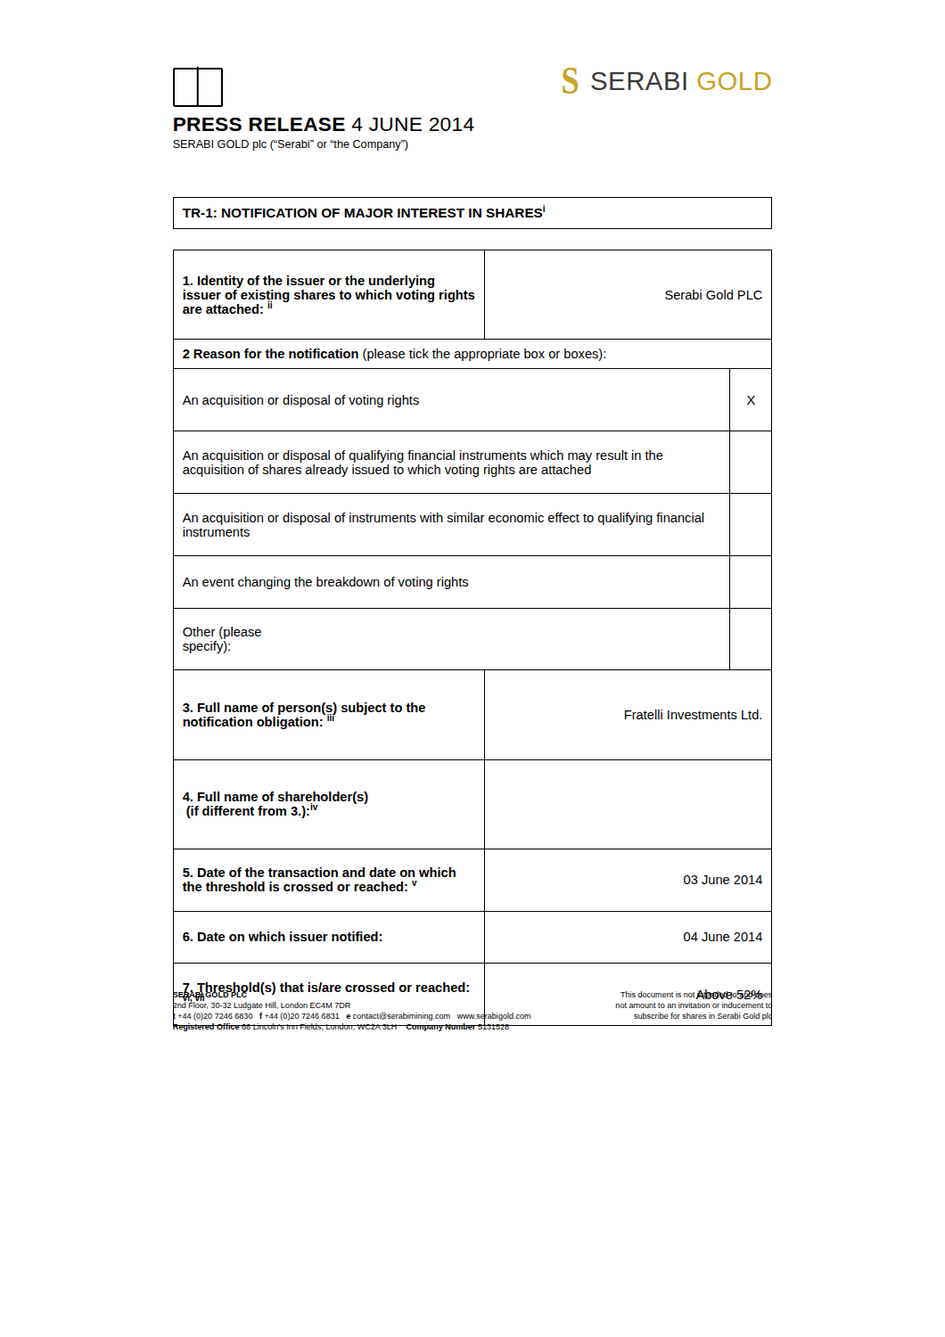PRESS RELEASE 4 JUNE 2014
SERABI GOLD plc (“Serabi” or “the Company”)
S SERABI GOLD
TR-1: NOTIFICATION OF MAJOR INTEREST IN SHARESi
| 1. Identity of the issuer or the underlying issuer of existing shares to which voting rights are attached: ii | Serabi Gold PLC |
| 2 Reason for the notification (please tick the appropriate box or boxes): |
| An acquisition or disposal of voting rights | X |
| An acquisition or disposal of qualifying financial instruments which may result in the acquisition of shares already issued to which voting rights are attached | |
| An acquisition or disposal of instruments with similar economic effect to qualifying financial instruments | |
| An event changing the breakdown of voting rights | |
| Other (please specify): | |
| 3. Full name of person(s) subject to the notification obligation: iii | Fratelli Investments Ltd. |
| 4. Full name of shareholder(s) (if different from 3.): iv | |
| 5. Date of the transaction and date on which the threshold is crossed or reached: v | 03 June 2014 |
| 6. Date on which issuer notified: | 04 June 2014 |
| 7. Threshold(s) that is/are crossed or reached: vi, vii | Above 52% |
SERABI GOLD PLC
2nd Floor, 30-32 Ludgate Hill, London EC4M 7DR
t +44 (0)20 7246 6830 f +44 (0)20 7246 6831 e contact@serabimining.com www.serabigold.com
Registered Office 66 Lincoln’s Inn Fields, London, WC2A 3LH Company Number 5131528
This document is not intended to and does
not amount to an invitation or inducement to
subscribe for shares in Serabi Gold plc